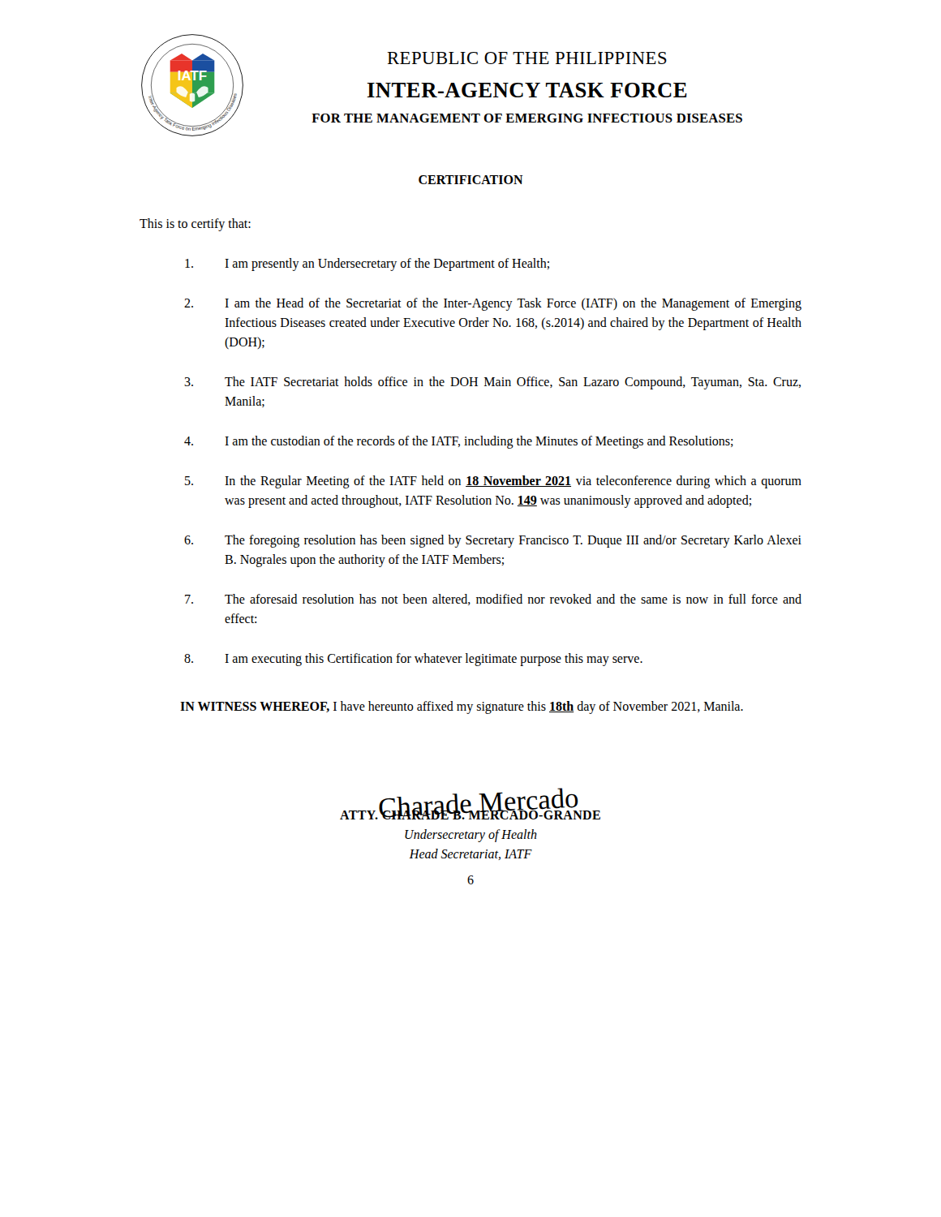Inter-Agency Task Force on Emerging Infectious Diseases IATF
REPUBLIC OF THE PHILIPPINES
INTER-AGENCY TASK FORCE
FOR THE MANAGEMENT OF EMERGING INFECTIOUS DISEASES
CERTIFICATION
This is to certify that:
I am presently an Undersecretary of the Department of Health;
I am the Head of the Secretariat of the Inter-Agency Task Force (IATF) on the Management of Emerging Infectious Diseases created under Executive Order No. 168, (s.2014) and chaired by the Department of Health (DOH);
The IATF Secretariat holds office in the DOH Main Office, San Lazaro Compound, Tayuman, Sta. Cruz, Manila;
I am the custodian of the records of the IATF, including the Minutes of Meetings and Resolutions;
In the Regular Meeting of the IATF held on 18 November 2021 via teleconference during which a quorum was present and acted throughout, IATF Resolution No. 149 was unanimously approved and adopted;
The foregoing resolution has been signed by Secretary Francisco T. Duque III and/or Secretary Karlo Alexei B. Nograles upon the authority of the IATF Members;
The aforesaid resolution has not been altered, modified nor revoked and the same is now in full force and effect:
I am executing this Certification for whatever legitimate purpose this may serve.
IN WITNESS WHEREOF, I have hereunto affixed my signature this 18th day of November 2021, Manila.
Charade Mercado
ATTY. CHARADE B. MERCADO-GRANDE
Undersecretary of Health
Head Secretariat, IATF
6